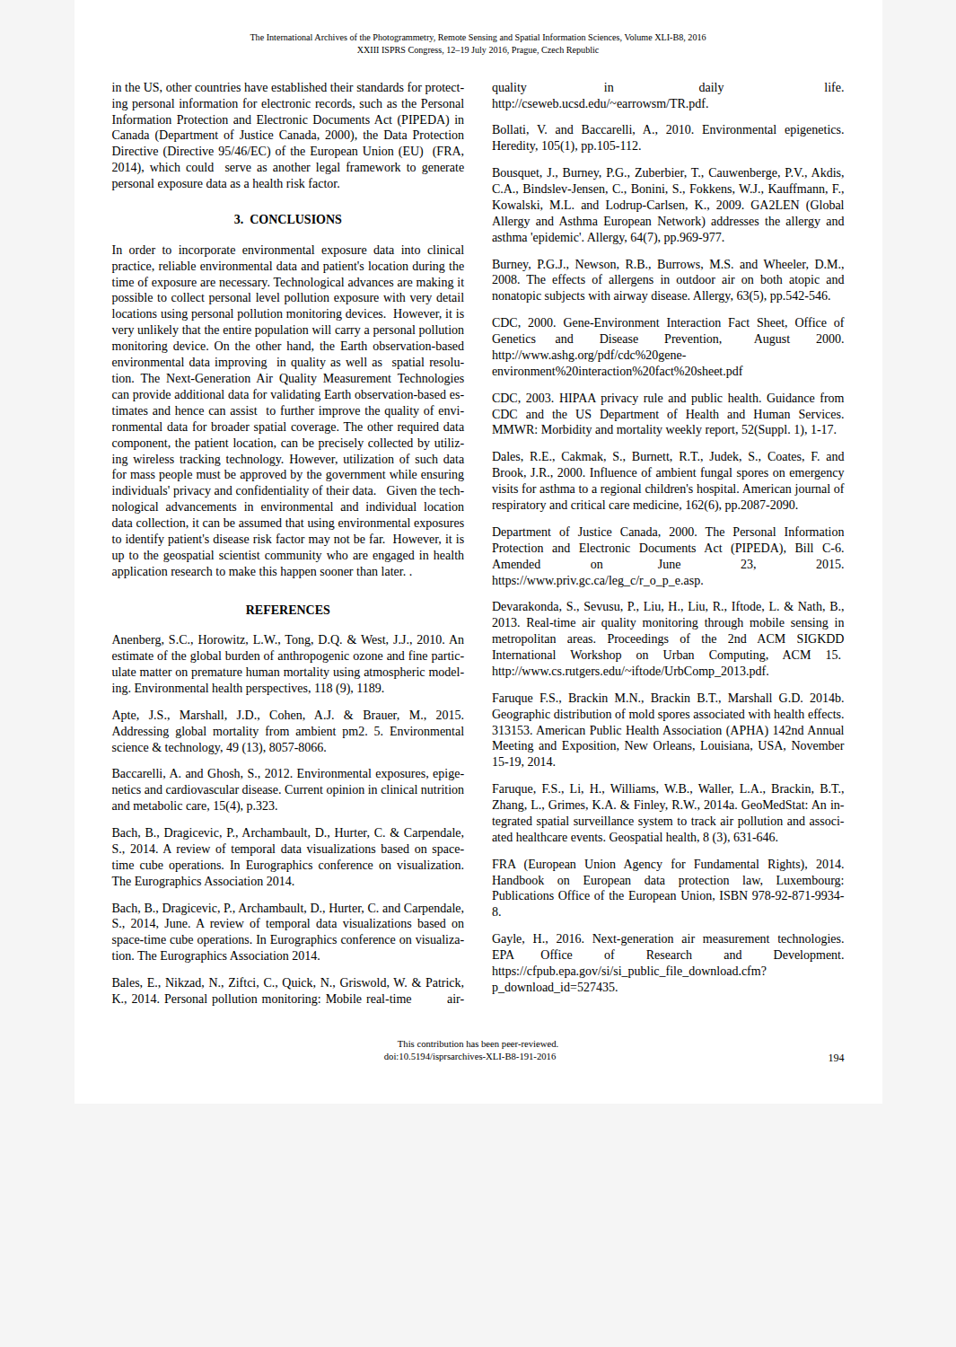The International Archives of the Photogrammetry, Remote Sensing and Spatial Information Sciences, Volume XLI-B8, 2016
XXIII ISPRS Congress, 12–19 July 2016, Prague, Czech Republic
in the US, other countries have established their standards for protecting personal information for electronic records, such as the Personal Information Protection and Electronic Documents Act (PIPEDA) in Canada (Department of Justice Canada, 2000), the Data Protection Directive (Directive 95/46/EC) of the European Union (EU) (FRA, 2014), which could serve as another legal framework to generate personal exposure data as a health risk factor.
3. CONCLUSIONS
In order to incorporate environmental exposure data into clinical practice, reliable environmental data and patient's location during the time of exposure are necessary. Technological advances are making it possible to collect personal level pollution exposure with very detail locations using personal pollution monitoring devices. However, it is very unlikely that the entire population will carry a personal pollution monitoring device. On the other hand, the Earth observation-based environmental data improving in quality as well as spatial resolution. The Next-Generation Air Quality Measurement Technologies can provide additional data for validating Earth observation-based estimates and hence can assist to further improve the quality of environmental data for broader spatial coverage. The other required data component, the patient location, can be precisely collected by utilizing wireless tracking technology. However, utilization of such data for mass people must be approved by the government while ensuring individuals' privacy and confidentiality of their data. Given the technological advancements in environmental and individual location data collection, it can be assumed that using environmental exposures to identify patient's disease risk factor may not be far. However, it is up to the geospatial scientist community who are engaged in health application research to make this happen sooner than later. .
REFERENCES
Anenberg, S.C., Horowitz, L.W., Tong, D.Q. & West, J.J., 2010. An estimate of the global burden of anthropogenic ozone and fine particulate matter on premature human mortality using atmospheric modeling. Environmental health perspectives, 118 (9), 1189.
Apte, J.S., Marshall, J.D., Cohen, A.J. & Brauer, M., 2015. Addressing global mortality from ambient pm2. 5. Environmental science & technology, 49 (13), 8057-8066.
Baccarelli, A. and Ghosh, S., 2012. Environmental exposures, epigenetics and cardiovascular disease. Current opinion in clinical nutrition and metabolic care, 15(4), p.323.
Bach, B., Dragicevic, P., Archambault, D., Hurter, C. & Carpendale, S., 2014. A review of temporal data visualizations based on space-time cube operations. In Eurographics conference on visualization. The Eurographics Association 2014.
Bach, B., Dragicevic, P., Archambault, D., Hurter, C. and Carpendale, S., 2014, June. A review of temporal data visualizations based on space-time cube operations. In Eurographics conference on visualization. The Eurographics Association 2014.
Bales, E., Nikzad, N., Ziftci, C., Quick, N., Griswold, W. & Patrick, K., 2014. Personal pollution monitoring: Mobile real-time air-quality in daily life. http://cseweb.ucsd.edu/~earrowsm/TR.pdf.
Bollati, V. and Baccarelli, A., 2010. Environmental epigenetics. Heredity, 105(1), pp.105-112.
Bousquet, J., Burney, P.G., Zuberbier, T., Cauwenberge, P.V., Akdis, C.A., Bindslev-Jensen, C., Bonini, S., Fokkens, W.J., Kauffmann, F., Kowalski, M.L. and Lodrup-Carlsen, K., 2009. GA2LEN (Global Allergy and Asthma European Network) addresses the allergy and asthma 'epidemic'. Allergy, 64(7), pp.969-977.
Burney, P.G.J., Newson, R.B., Burrows, M.S. and Wheeler, D.M., 2008. The effects of allergens in outdoor air on both atopic and nonatopic subjects with airway disease. Allergy, 63(5), pp.542-546.
CDC, 2000. Gene-Environment Interaction Fact Sheet, Office of Genetics and Disease Prevention, August 2000. http://www.ashg.org/pdf/cdc%20gene-environment%20interaction%20fact%20sheet.pdf
CDC, 2003. HIPAA privacy rule and public health. Guidance from CDC and the US Department of Health and Human Services. MMWR: Morbidity and mortality weekly report, 52(Suppl. 1), 1-17.
Dales, R.E., Cakmak, S., Burnett, R.T., Judek, S., Coates, F. and Brook, J.R., 2000. Influence of ambient fungal spores on emergency visits for asthma to a regional children's hospital. American journal of respiratory and critical care medicine, 162(6), pp.2087-2090.
Department of Justice Canada, 2000. The Personal Information Protection and Electronic Documents Act (PIPEDA), Bill C-6. Amended on June 23, 2015. https://www.priv.gc.ca/leg_c/r_o_p_e.asp.
Devarakonda, S., Sevusu, P., Liu, H., Liu, R., Iftode, L. & Nath, B., 2013. Real-time air quality monitoring through mobile sensing in metropolitan areas. Proceedings of the 2nd ACM SIGKDD International Workshop on Urban Computing, ACM 15. http://www.cs.rutgers.edu/~iftode/UrbComp_2013.pdf.
Faruque F.S., Brackin M.N., Brackin B.T., Marshall G.D. 2014b. Geographic distribution of mold spores associated with health effects. 313153. American Public Health Association (APHA) 142nd Annual Meeting and Exposition, New Orleans, Louisiana, USA, November 15-19, 2014.
Faruque, F.S., Li, H., Williams, W.B., Waller, L.A., Brackin, B.T., Zhang, L., Grimes, K.A. & Finley, R.W., 2014a. GeoMedStat: An integrated spatial surveillance system to track air pollution and associated healthcare events. Geospatial health, 8 (3), 631-646.
FRA (European Union Agency for Fundamental Rights), 2014. Handbook on European data protection law, Luxembourg: Publications Office of the European Union, ISBN 978-92-871-9934-8.
Gayle, H., 2016. Next-generation air measurement technologies. EPA Office of Research and Development. https://cfpub.epa.gov/si/si_public_file_download.cfm?p_download_id=527435.
This contribution has been peer-reviewed.
doi:10.5194/isprsarchives-XLI-B8-191-2016 194